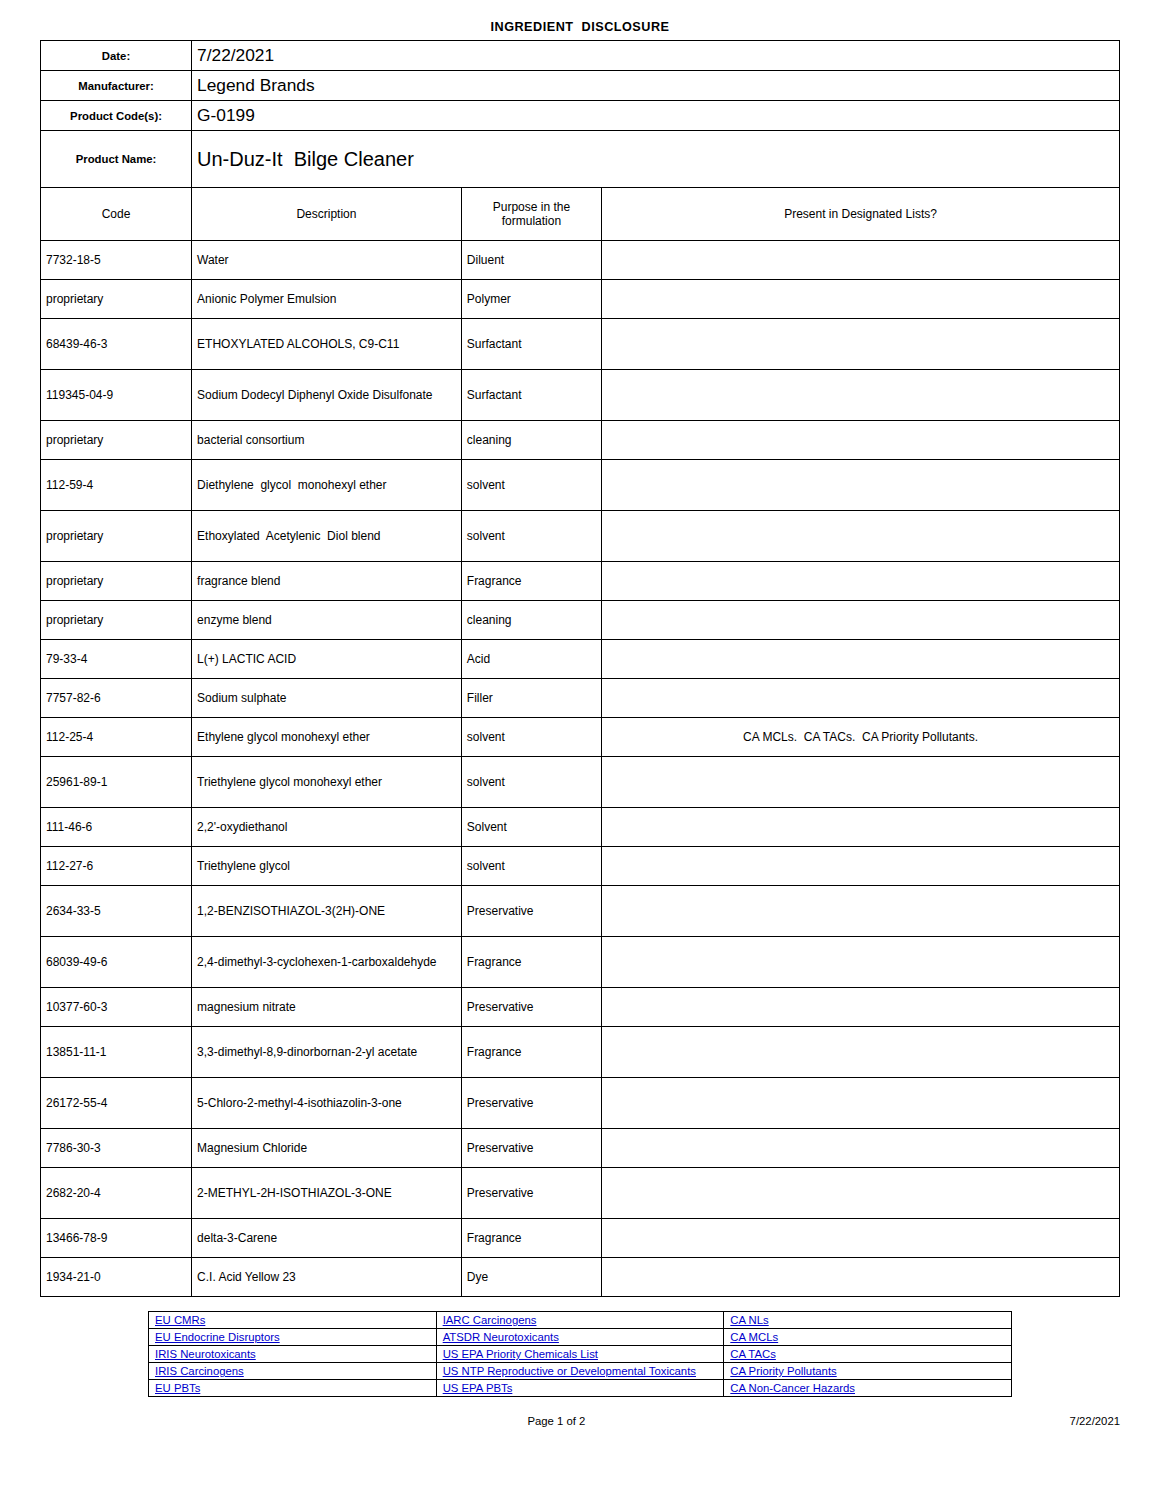INGREDIENT DISCLOSURE
| Date: | 7/22/2021 |
| Manufacturer: | Legend Brands |
| Product Code(s): | G-0199 |
| Product Name: | Un-Duz-It Bilge Cleaner |
| Code | Description | Purpose in the formulation | Present in Designated Lists? |
| 7732-18-5 | Water | Diluent | |
| proprietary | Anionic Polymer Emulsion | Polymer | |
| 68439-46-3 | ETHOXYLATED ALCOHOLS, C9-C11 | Surfactant | |
| 119345-04-9 | Sodium Dodecyl Diphenyl Oxide Disulfonate | Surfactant | |
| proprietary | bacterial consortium | cleaning | |
| 112-59-4 | Diethylene glycol monohexyl ether | solvent | |
| proprietary | Ethoxylated Acetylenic Diol blend | solvent | |
| proprietary | fragrance blend | Fragrance | |
| proprietary | enzyme blend | cleaning | |
| 79-33-4 | L(+) LACTIC ACID | Acid | |
| 7757-82-6 | Sodium sulphate | Filler | |
| 112-25-4 | Ethylene glycol monohexyl ether | solvent | CA MCLs. CA TACs. CA Priority Pollutants. |
| 25961-89-1 | Triethylene glycol monohexyl ether | solvent | |
| 111-46-6 | 2,2'-oxydiethanol | Solvent | |
| 112-27-6 | Triethylene glycol | solvent | |
| 2634-33-5 | 1,2-BENZISOTHIAZOL-3(2H)-ONE | Preservative | |
| 68039-49-6 | 2,4-dimethyl-3-cyclohexen-1-carboxaldehyde | Fragrance | |
| 10377-60-3 | magnesium nitrate | Preservative | |
| 13851-11-1 | 3,3-dimethyl-8,9-dinorbornan-2-yl acetate | Fragrance | |
| 26172-55-4 | 5-Chloro-2-methyl-4-isothiazolin-3-one | Preservative | |
| 7786-30-3 | Magnesium Chloride | Preservative | |
| 2682-20-4 | 2-METHYL-2H-ISOTHIAZOL-3-ONE | Preservative | |
| 13466-78-9 | delta-3-Carene | Fragrance | |
| 1934-21-0 | C.I. Acid Yellow 23 | Dye | |
| EU CMRs | IARC Carcinogens | CA NLs |
| EU Endocrine Disruptors | ATSDR Neurotoxicants | CA MCLs |
| IRIS Neurotoxicants | US EPA Priority Chemicals List | CA TACs |
| IRIS Carcinogens | US NTP Reproductive or Developmental Toxicants | CA Priority Pollutants |
| EU PBTs | US EPA PBTs | CA Non-Cancer Hazards |
Page 1 of 2
7/22/2021